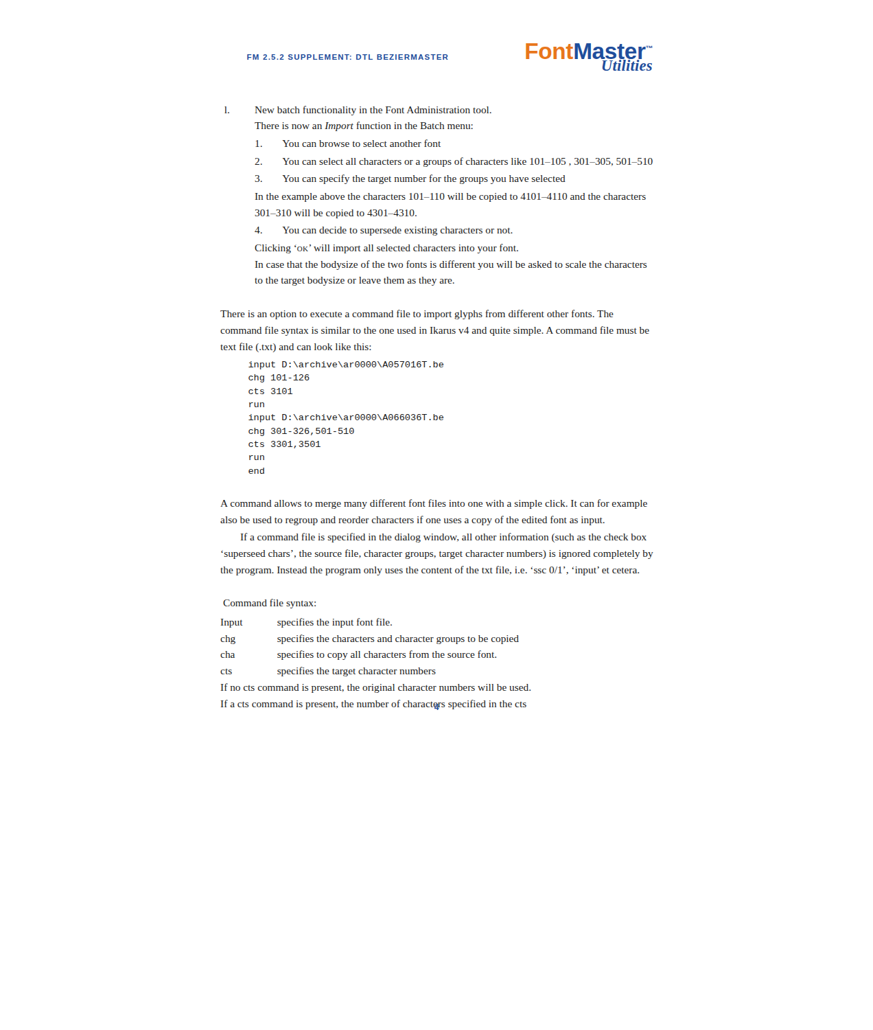FM 2.5.2 Supplement: DTL BezierMaster
Font Master™
Utilities
l.
New batch functionality in the Font Administration tool.
There is now an Import function in the Batch menu:
1. You can browse to select another font
2. You can select all characters or a groups of characters like 101–105 , 301–305, 501–510
3. You can specify the target number for the groups you have selected
In the example above the characters 101–110 will be copied to 4101–4110 and the characters 301–310 will be copied to 4301–4310.
4. You can decide to supersede existing characters or not.
Clicking ‘ok’ will import all selected characters into your font.
In case that the bodysize of the two fonts is different you will be asked to scale the characters to the target bodysize or leave them as they are.
There is an option to execute a command file to import glyphs from different other fonts. The command file syntax is similar to the one used in Ikarus v4 and quite simple. A command file must be text file (.txt) and can look like this:
input D:\archive\ar0000\A057016T.be
chg 101-126
cts 3101
run
input D:\archive\ar0000\A066036T.be
chg 301-326,501-510
cts 3301,3501
run
end
A command allows to merge many different font files into one with a simple click. It can for example also be used to regroup and reorder characters if one uses a copy of the edited font as input.
If a command file is specified in the dialog window, all other information (such as the check box ‘superseed chars’, the source file, character groups, target character numbers) is ignored completely by the program. Instead the program only uses the content of the txt file, i.e. ‘ssc 0/1’, ‘input’ et cetera.
Command file syntax:
Input
specifies the input font file.
chg
specifies the characters and character groups to be copied
cha
specifies to copy all characters from the source font.
cts
specifies the target character numbers
If no cts command is present, the original character numbers will be used.
If a cts command is present, the number of characters specified in the cts
4